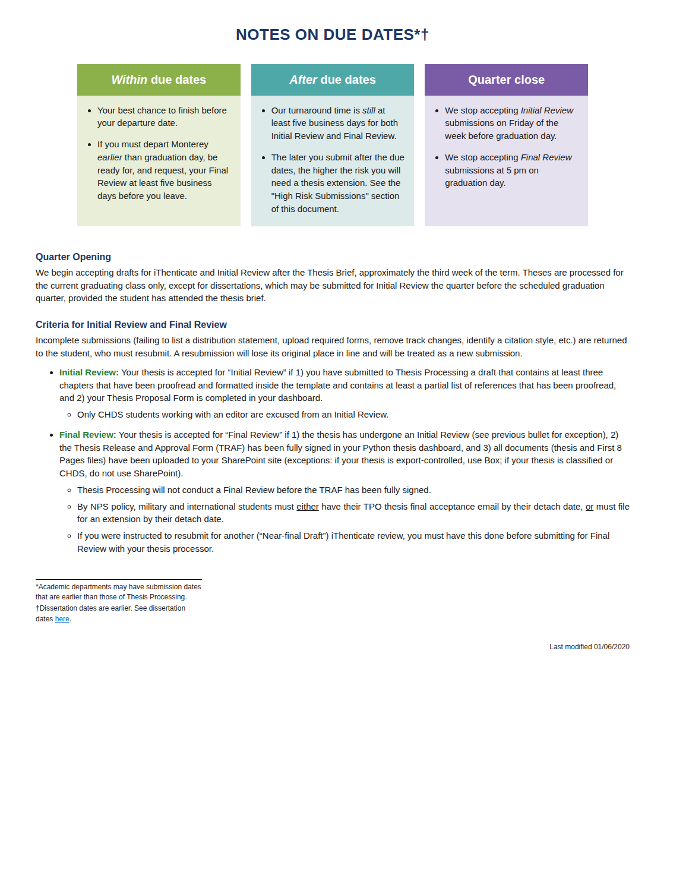NOTES ON DUE DATES*†
Within due dates
Your best chance to finish before your departure date.
If you must depart Monterey earlier than graduation day, be ready for, and request, your Final Review at least five business days before you leave.
After due dates
Our turnaround time is still at least five business days for both Initial Review and Final Review.
The later you submit after the due dates, the higher the risk you will need a thesis extension. See the "High Risk Submissions" section of this document.
Quarter close
We stop accepting Initial Review submissions on Friday of the week before graduation day.
We stop accepting Final Review submissions at 5 pm on graduation day.
Quarter Opening
We begin accepting drafts for iThenticate and Initial Review after the Thesis Brief, approximately the third week of the term. Theses are processed for the current graduating class only, except for dissertations, which may be submitted for Initial Review the quarter before the scheduled graduation quarter, provided the student has attended the thesis brief.
Criteria for Initial Review and Final Review
Incomplete submissions (failing to list a distribution statement, upload required forms, remove track changes, identify a citation style, etc.) are returned to the student, who must resubmit. A resubmission will lose its original place in line and will be treated as a new submission.
Initial Review: Your thesis is accepted for “Initial Review” if 1) you have submitted to Thesis Processing a draft that contains at least three chapters that have been proofread and formatted inside the template and contains at least a partial list of references that has been proofread, and 2) your Thesis Proposal Form is completed in your dashboard.
Only CHDS students working with an editor are excused from an Initial Review.
Final Review: Your thesis is accepted for “Final Review” if 1) the thesis has undergone an Initial Review (see previous bullet for exception), 2) the Thesis Release and Approval Form (TRAF) has been fully signed in your Python thesis dashboard, and 3) all documents (thesis and First 8 Pages files) have been uploaded to your SharePoint site (exceptions: if your thesis is export-controlled, use Box; if your thesis is classified or CHDS, do not use SharePoint).
Thesis Processing will not conduct a Final Review before the TRAF has been fully signed.
By NPS policy, military and international students must either have their TPO thesis final acceptance email by their detach date, or must file for an extension by their detach date.
If you were instructed to resubmit for another (“Near-final Draft”) iThenticate review, you must have this done before submitting for Final Review with your thesis processor.
*Academic departments may have submission dates that are earlier than those of Thesis Processing.
†Dissertation dates are earlier. See dissertation dates here.
Last modified 01/06/2020